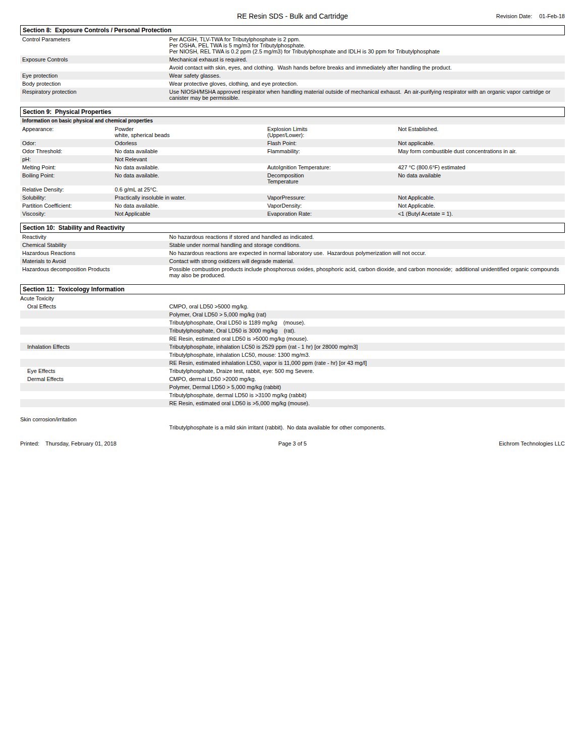Revision Date: 01-Feb-18
RE Resin SDS - Bulk and Cartridge
Section 8: Exposure Controls / Personal Protection
| Control Parameters | Per ACGIH, TLV-TWA for Tributylphosphate is 2 ppm. Per OSHA, PEL TWA is 5 mg/m3 for Tributylphosphate. Per NIOSH, REL TWA is 0.2 ppm (2.5 mg/m3) for Tributylphosphate and IDLH is 30 ppm for Tributylphosphate |
| Exposure Controls | Mechanical exhaust is required. |
| | Avoid contact with skin, eyes, and clothing. Wash hands before breaks and immediately after handling the product. |
| Eye protection | Wear safety glasses. |
| Body protection | Wear protective gloves, clothing, and eye protection. |
| Respiratory protection | Use NIOSH/MSHA approved respirator when handling material outside of mechanical exhaust. An air-purifying respirator with an organic vapor cartridge or canister may be permissible. |
Section 9: Physical Properties
Information on basic physical and chemical properties
| Appearance: | Powder white, spherical beads | Explosion Limits (Upper/Lower): | Not Established. |
| Odor: | Odorless | Flash Point: | Not applicable. |
| Odor Threshold: | No data available | Flammability: | May form combustible dust concentrations in air. |
| pH: | Not Relevant | | |
| Melting Point: | No data available. | AutoIgnition Temperature: | 427 °C (800.6°F) estimated |
| Boiling Point: | No data available. | Decomposition Temperature | No data available |
| Relative Density: | 0.6 g/mL at 25°C. | | |
| Solubility: | Practically insoluble in water. | VaporPressure: | Not Applicable. |
| Partition Coefficient: | No data available. | VaporDensity: | Not Applicable. |
| Viscosity: | Not Applicable | Evaporation Rate: | <1 (Butyl Acetate = 1). |
Section 10: Stability and Reactivity
| Reactivity | No hazardous reactions if stored and handled as indicated. |
| Chemical Stability | Stable under normal handling and storage conditions. |
| Hazardous Reactions | No hazardous reactions are expected in normal laboratory use. Hazardous polymerization will not occur. |
| Materials to Avoid | Contact with strong oxidizers will degrade material. |
| Hazardous decomposition Products | Possible combustion products include phosphorous oxides, phosphoric acid, carbon dioxide, and carbon monoxide; additional unidentified organic compounds may also be produced. |
Section 11: Toxicology Information
| Acute Toxicity |
| Oral Effects | CMPO, oral LD50 >5000 mg/kg. |
| | Polymer, Oral LD50 > 5,000 mg/kg (rat) |
| | Tributylphosphate, Oral LD50 is 1189 mg/kg (mouse). |
| | Tributylphosphate, Oral LD50 is 3000 mg/kg (rat). |
| | RE Resin, estimated oral LD50 is >5000 mg/kg (mouse). |
| Inhalation Effects | Tributylphosphate, inhalation LC50 is 2529 ppm (rat - 1 hr) [or 28000 mg/m3] |
| | Tributylphosphate, inhalation LC50, mouse: 1300 mg/m3. |
| | RE Resin, estimated inhalation LC50, vapor is 11,000 ppm (rate - hr) [or 43 mg/l] |
| Eye Effects | Tributylphosphate, Draize test, rabbit, eye: 500 mg Severe. |
| Dermal Effects | CMPO, dermal LD50 >2000 mg/kg. |
| | Polymer, Dermal LD50 > 5,000 mg/kg (rabbit) |
| | Tributylphosphate, dermal LD50 is >3100 mg/kg (rabbit) |
| | RE Resin, estimated oral LD50 is >5,000 mg/kg (mouse). |
| Skin corrosion/irritation |
| | Tributylphosphate is a mild skin irritant (rabbit). No data available for other components. |
Printed: Thursday, February 01, 2018
Page 3 of 5
Eichrom Technologies LLC